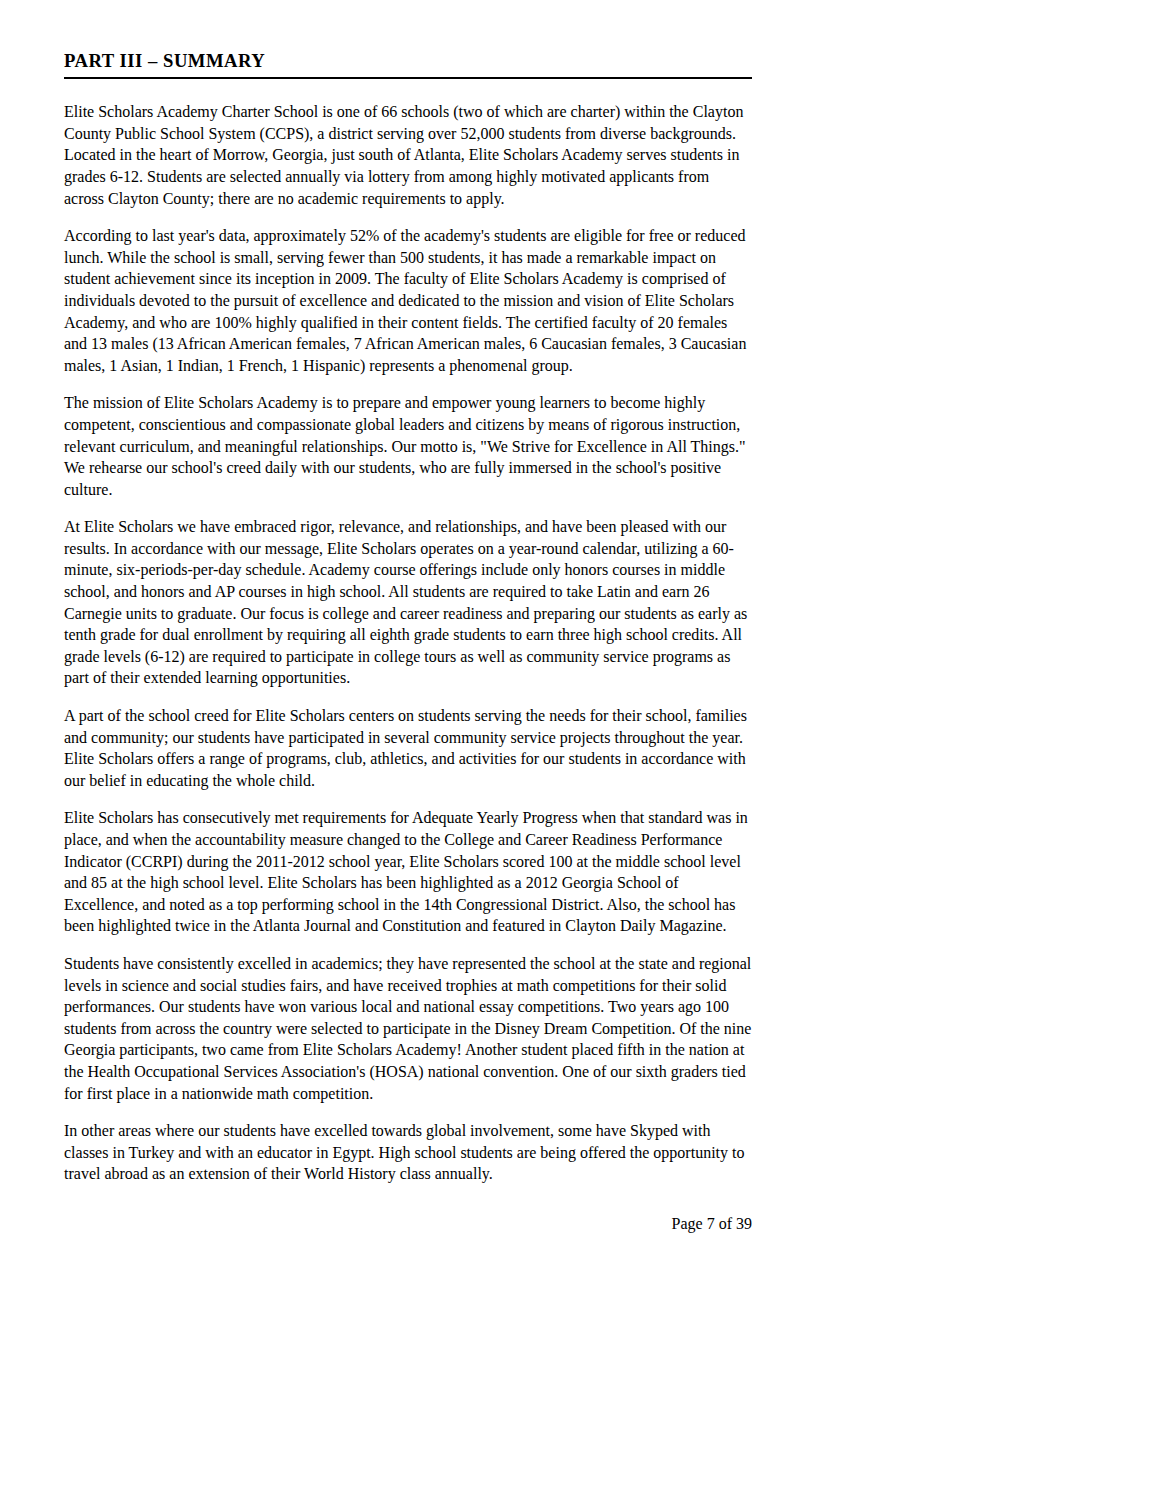PART III – SUMMARY
Elite Scholars Academy Charter School is one of 66 schools (two of which are charter) within the Clayton County Public School System (CCPS), a district serving over 52,000 students from diverse backgrounds. Located in the heart of Morrow, Georgia, just south of Atlanta, Elite Scholars Academy serves students in grades 6-12. Students are selected annually via lottery from among highly motivated applicants from across Clayton County; there are no academic requirements to apply.
According to last year's data, approximately 52% of the academy's students are eligible for free or reduced lunch. While the school is small, serving fewer than 500 students, it has made a remarkable impact on student achievement since its inception in 2009. The faculty of Elite Scholars Academy is comprised of individuals devoted to the pursuit of excellence and dedicated to the mission and vision of Elite Scholars Academy, and who are 100% highly qualified in their content fields. The certified faculty of 20 females and 13 males (13 African American females, 7 African American males, 6 Caucasian females, 3 Caucasian males, 1 Asian, 1 Indian, 1 French, 1 Hispanic) represents a phenomenal group.
The mission of Elite Scholars Academy is to prepare and empower young learners to become highly competent, conscientious and compassionate global leaders and citizens by means of rigorous instruction, relevant curriculum, and meaningful relationships. Our motto is, "We Strive for Excellence in All Things." We rehearse our school's creed daily with our students, who are fully immersed in the school's positive culture.
At Elite Scholars we have embraced rigor, relevance, and relationships, and have been pleased with our results. In accordance with our message, Elite Scholars operates on a year-round calendar, utilizing a 60-minute, six-periods-per-day schedule. Academy course offerings include only honors courses in middle school, and honors and AP courses in high school. All students are required to take Latin and earn 26 Carnegie units to graduate. Our focus is college and career readiness and preparing our students as early as tenth grade for dual enrollment by requiring all eighth grade students to earn three high school credits. All grade levels (6-12) are required to participate in college tours as well as community service programs as part of their extended learning opportunities.
A part of the school creed for Elite Scholars centers on students serving the needs for their school, families and community; our students have participated in several community service projects throughout the year. Elite Scholars offers a range of programs, club, athletics, and activities for our students in accordance with our belief in educating the whole child.
Elite Scholars has consecutively met requirements for Adequate Yearly Progress when that standard was in place, and when the accountability measure changed to the College and Career Readiness Performance Indicator (CCRPI) during the 2011-2012 school year, Elite Scholars scored 100 at the middle school level and 85 at the high school level. Elite Scholars has been highlighted as a 2012 Georgia School of Excellence, and noted as a top performing school in the 14th Congressional District. Also, the school has been highlighted twice in the Atlanta Journal and Constitution and featured in Clayton Daily Magazine.
Students have consistently excelled in academics; they have represented the school at the state and regional levels in science and social studies fairs, and have received trophies at math competitions for their solid performances. Our students have won various local and national essay competitions. Two years ago 100 students from across the country were selected to participate in the Disney Dream Competition. Of the nine Georgia participants, two came from Elite Scholars Academy! Another student placed fifth in the nation at the Health Occupational Services Association's (HOSA) national convention. One of our sixth graders tied for first place in a nationwide math competition.
In other areas where our students have excelled towards global involvement, some have Skyped with classes in Turkey and with an educator in Egypt. High school students are being offered the opportunity to travel abroad as an extension of their World History class annually.
Page 7 of 39